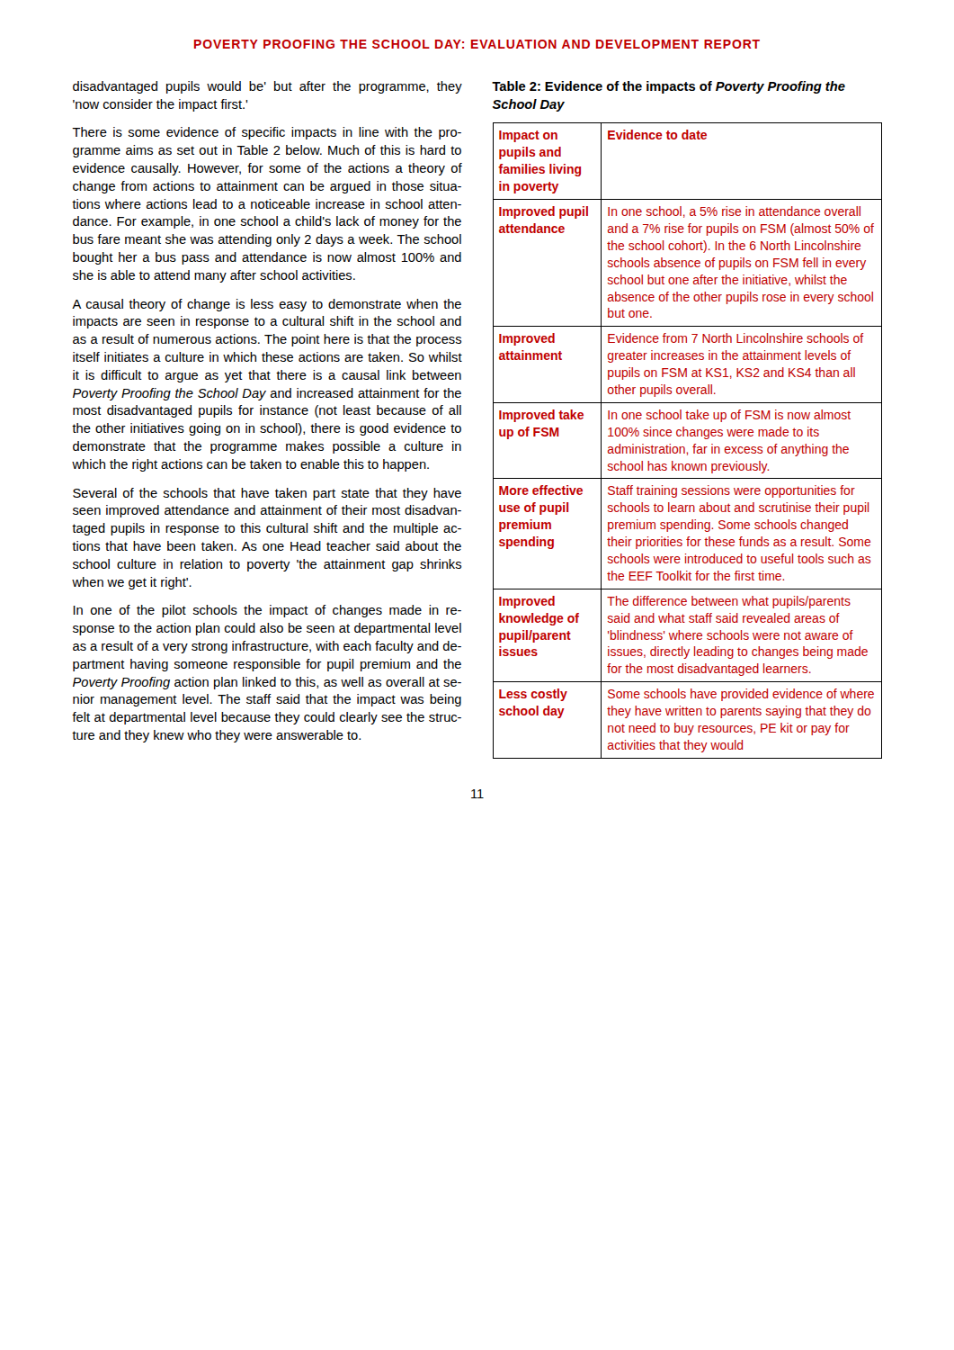Poverty Proofing the School Day: Evaluation and Development Report
disadvantaged pupils would be' but after the programme, they 'now consider the impact first.'
There is some evidence of specific impacts in line with the programme aims as set out in Table 2 below. Much of this is hard to evidence causally. However, for some of the actions a theory of change from actions to attainment can be argued in those situations where actions lead to a noticeable increase in school attendance. For example, in one school a child's lack of money for the bus fare meant she was attending only 2 days a week. The school bought her a bus pass and attendance is now almost 100% and she is able to attend many after school activities.
A causal theory of change is less easy to demonstrate when the impacts are seen in response to a cultural shift in the school and as a result of numerous actions. The point here is that the process itself initiates a culture in which these actions are taken. So whilst it is difficult to argue as yet that there is a causal link between Poverty Proofing the School Day and increased attainment for the most disadvantaged pupils for instance (not least because of all the other initiatives going on in school), there is good evidence to demonstrate that the programme makes possible a culture in which the right actions can be taken to enable this to happen.
Several of the schools that have taken part state that they have seen improved attendance and attainment of their most disadvantaged pupils in response to this cultural shift and the multiple actions that have been taken. As one Head teacher said about the school culture in relation to poverty 'the attainment gap shrinks when we get it right'.
In one of the pilot schools the impact of changes made in response to the action plan could also be seen at departmental level as a result of a very strong infrastructure, with each faculty and department having someone responsible for pupil premium and the Poverty Proofing action plan linked to this, as well as overall at senior management level. The staff said that the impact was being felt at departmental level because they could clearly see the structure and they knew who they were answerable to.
Table 2: Evidence of the impacts of Poverty Proofing the School Day
| Impact on pupils and families living in poverty | Evidence to date |
| --- | --- |
| Improved pupil attendance | In one school, a 5% rise in attendance overall and a 7% rise for pupils on FSM (almost 50% of the school cohort). In the 6 North Lincolnshire schools absence of pupils on FSM fell in every school but one after the initiative, whilst the absence of the other pupils rose in every school but one. |
| Improved attainment | Evidence from 7 North Lincolnshire schools of greater increases in the attainment levels of pupils on FSM at KS1, KS2 and KS4 than all other pupils overall. |
| Improved take up of FSM | In one school take up of FSM is now almost 100% since changes were made to its administration, far in excess of anything the school has known previously. |
| More effective use of pupil premium spending | Staff training sessions were opportunities for schools to learn about and scrutinise their pupil premium spending. Some schools changed their priorities for these funds as a result. Some schools were introduced to useful tools such as the EEF Toolkit for the first time. |
| Improved knowledge of pupil/parent issues | The difference between what pupils/parents said and what staff said revealed areas of 'blindness' where schools were not aware of issues, directly leading to changes being made for the most disadvantaged learners. |
| Less costly school day | Some schools have provided evidence of where they have written to parents saying that they do not need to buy resources, PE kit or pay for activities that they would |
11